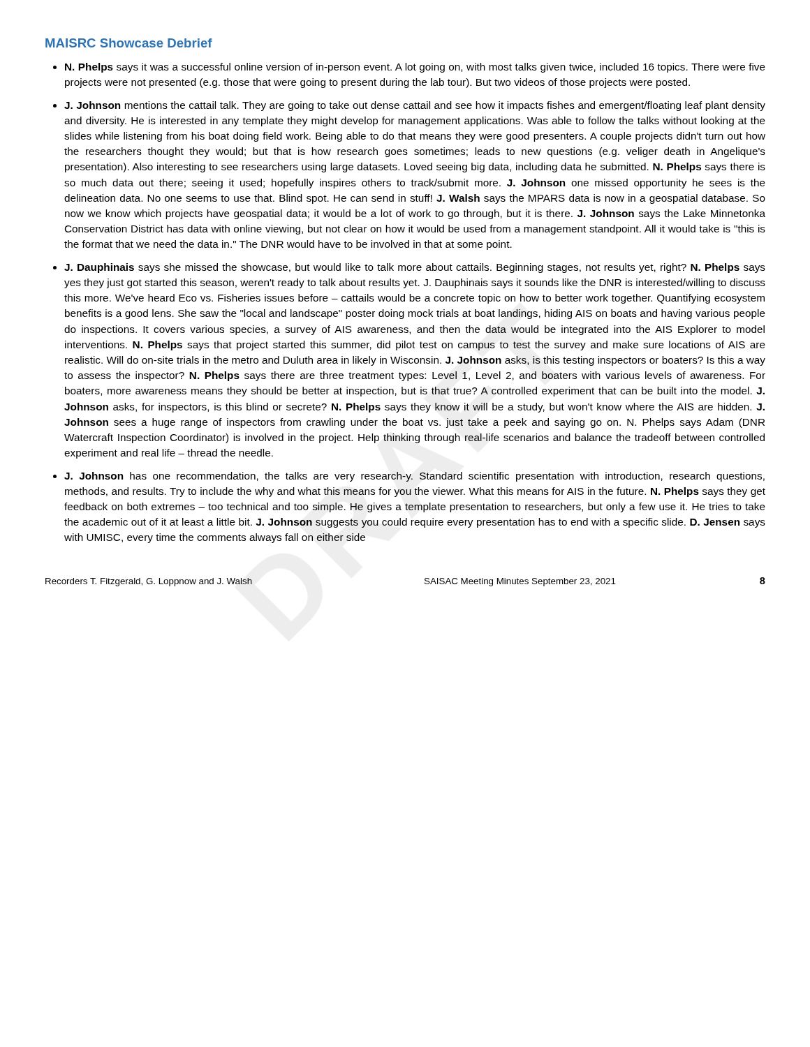DRAFT
MAISRC Showcase Debrief
N. Phelps says it was a successful online version of in-person event. A lot going on, with most talks given twice, included 16 topics. There were five projects were not presented (e.g. those that were going to present during the lab tour). But two videos of those projects were posted.
J. Johnson mentions the cattail talk. They are going to take out dense cattail and see how it impacts fishes and emergent/floating leaf plant density and diversity. He is interested in any template they might develop for management applications. Was able to follow the talks without looking at the slides while listening from his boat doing field work. Being able to do that means they were good presenters. A couple projects didn't turn out how the researchers thought they would; but that is how research goes sometimes; leads to new questions (e.g. veliger death in Angelique's presentation). Also interesting to see researchers using large datasets. Loved seeing big data, including data he submitted. N. Phelps says there is so much data out there; seeing it used; hopefully inspires others to track/submit more. J. Johnson one missed opportunity he sees is the delineation data. No one seems to use that. Blind spot. He can send in stuff! J. Walsh says the MPARS data is now in a geospatial database. So now we know which projects have geospatial data; it would be a lot of work to go through, but it is there. J. Johnson says the Lake Minnetonka Conservation District has data with online viewing, but not clear on how it would be used from a management standpoint. All it would take is "this is the format that we need the data in." The DNR would have to be involved in that at some point.
J. Dauphinais says she missed the showcase, but would like to talk more about cattails. Beginning stages, not results yet, right? N. Phelps says yes they just got started this season, weren't ready to talk about results yet. J. Dauphinais says it sounds like the DNR is interested/willing to discuss this more. We've heard Eco vs. Fisheries issues before – cattails would be a concrete topic on how to better work together. Quantifying ecosystem benefits is a good lens. She saw the "local and landscape" poster doing mock trials at boat landings, hiding AIS on boats and having various people do inspections. It covers various species, a survey of AIS awareness, and then the data would be integrated into the AIS Explorer to model interventions. N. Phelps says that project started this summer, did pilot test on campus to test the survey and make sure locations of AIS are realistic. Will do on-site trials in the metro and Duluth area in likely in Wisconsin. J. Johnson asks, is this testing inspectors or boaters? Is this a way to assess the inspector? N. Phelps says there are three treatment types: Level 1, Level 2, and boaters with various levels of awareness. For boaters, more awareness means they should be better at inspection, but is that true? A controlled experiment that can be built into the model. J. Johnson asks, for inspectors, is this blind or secrete? N. Phelps says they know it will be a study, but won't know where the AIS are hidden. J. Johnson sees a huge range of inspectors from crawling under the boat vs. just take a peek and saying go on. N. Phelps says Adam (DNR Watercraft Inspection Coordinator) is involved in the project. Help thinking through real-life scenarios and balance the tradeoff between controlled experiment and real life – thread the needle.
J. Johnson has one recommendation, the talks are very research-y. Standard scientific presentation with introduction, research questions, methods, and results. Try to include the why and what this means for you the viewer. What this means for AIS in the future. N. Phelps says they get feedback on both extremes – too technical and too simple. He gives a template presentation to researchers, but only a few use it. He tries to take the academic out of it at least a little bit. J. Johnson suggests you could require every presentation has to end with a specific slide. D. Jensen says with UMISC, every time the comments always fall on either side
Recorders T. Fitzgerald, G. Loppnow and J. Walsh
SAISAC Meeting Minutes September 23, 2021
8